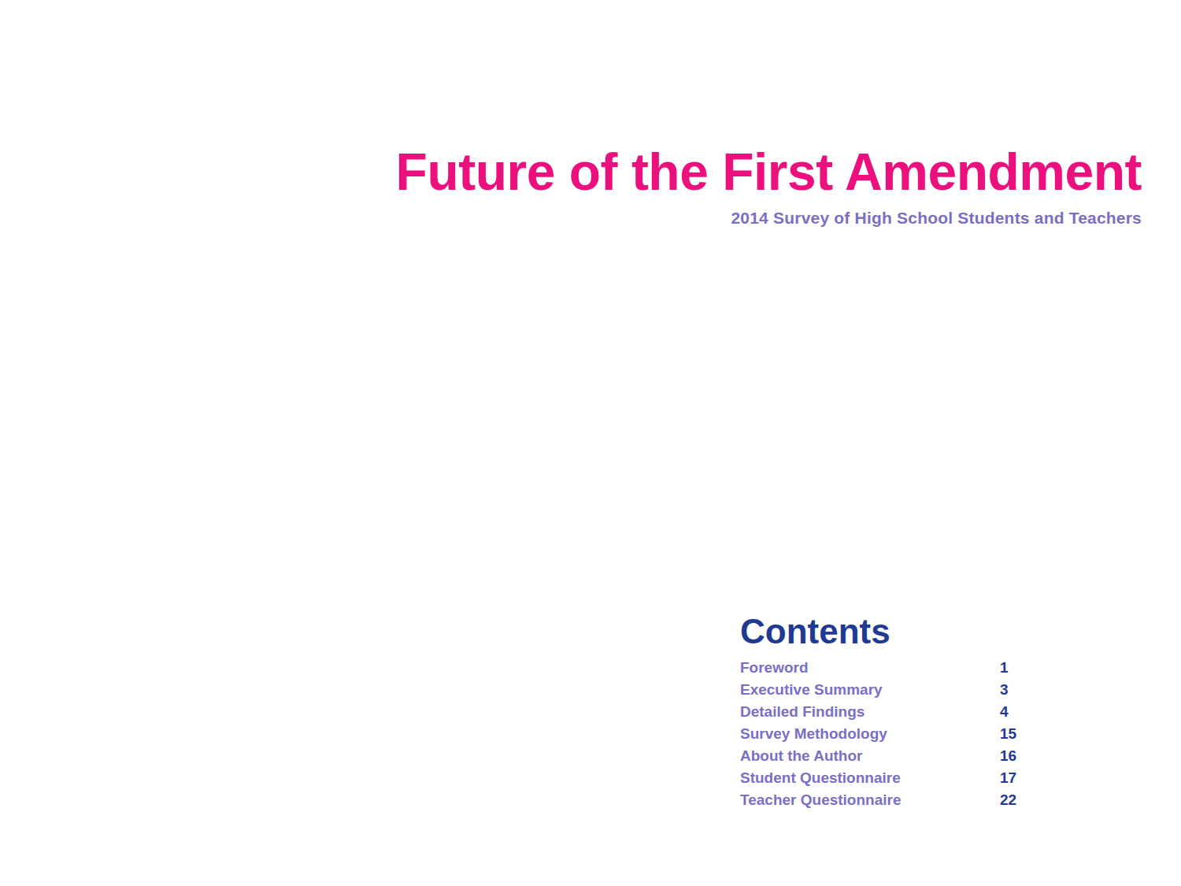Future of the First Amendment
2014 Survey of High School Students and Teachers
Contents
| Foreword | 1 |
| Executive Summary | 3 |
| Detailed Findings | 4 |
| Survey Methodology | 15 |
| About the Author | 16 |
| Student Questionnaire | 17 |
| Teacher Questionnaire | 22 |